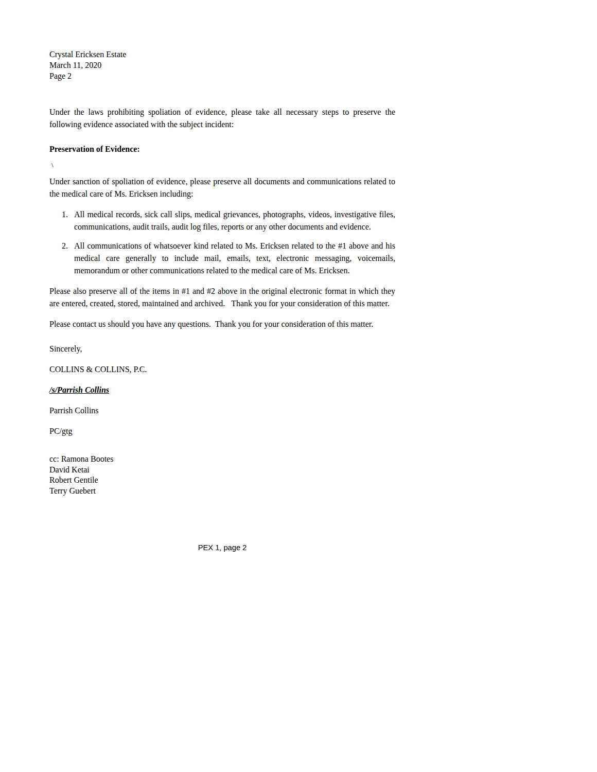Crystal Ericksen Estate
March 11, 2020
Page 2
Under the laws prohibiting spoliation of evidence, please take all necessary steps to preserve the following evidence associated with the subject incident:
Preservation of Evidence:
\
Under sanction of spoliation of evidence, please preserve all documents and communications related to the medical care of Ms. Ericksen including:
All medical records, sick call slips, medical grievances, photographs, videos, investigative files, communications, audit trails, audit log files, reports or any other documents and evidence.
All communications of whatsoever kind related to Ms. Ericksen related to the #1 above and his medical care generally to include mail, emails, text, electronic messaging, voicemails, memorandum or other communications related to the medical care of Ms. Ericksen.
Please also preserve all of the items in #1 and #2 above in the original electronic format in which they are entered, created, stored, maintained and archived. Thank you for your consideration of this matter.
Please contact us should you have any questions. Thank you for your consideration of this matter.
Sincerely,
COLLINS & COLLINS, P.C.
/s/Parrish Collins
Parrish Collins
PC/gtg
cc: Ramona Bootes
David Ketai
Robert Gentile
Terry Guebert
PEX 1, page 2